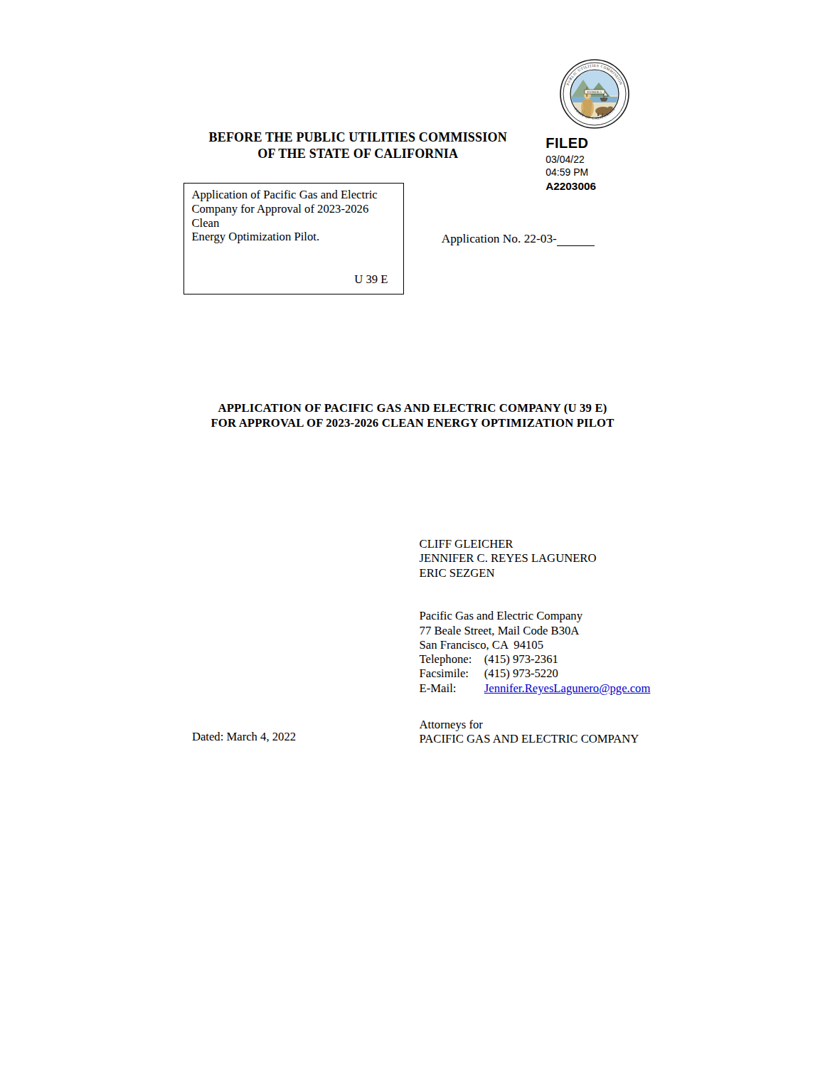EUREKA PUBLIC UTILITIES COMMISSION STATE OF CALIFORNIA
FILED
03/04/22
04:59 PM
A2203006
BEFORE THE PUBLIC UTILITIES COMMISSION
OF THE STATE OF CALIFORNIA
| Application of Pacific Gas and Electric Company for Approval of 2023-2026 Clean Energy Optimization Pilot. U 39 E | Application No. 22-03- |
APPLICATION OF PACIFIC GAS AND ELECTRIC COMPANY (U 39 E)
FOR APPROVAL OF 2023-2026 CLEAN ENERGY OPTIMIZATION PILOT
CLIFF GLEICHER
JENNIFER C. REYES LAGUNERO
ERIC SEZGEN
Pacific Gas and Electric Company
77 Beale Street, Mail Code B30A
San Francisco, CA 94105
Telephone:(415) 973-2361
Facsimile:(415) 973-5220
E-Mail: Jennifer.ReyesLagunero@pge.com
Dated: March 4, 2022
Attorneys for
PACIFIC GAS AND ELECTRIC COMPANY